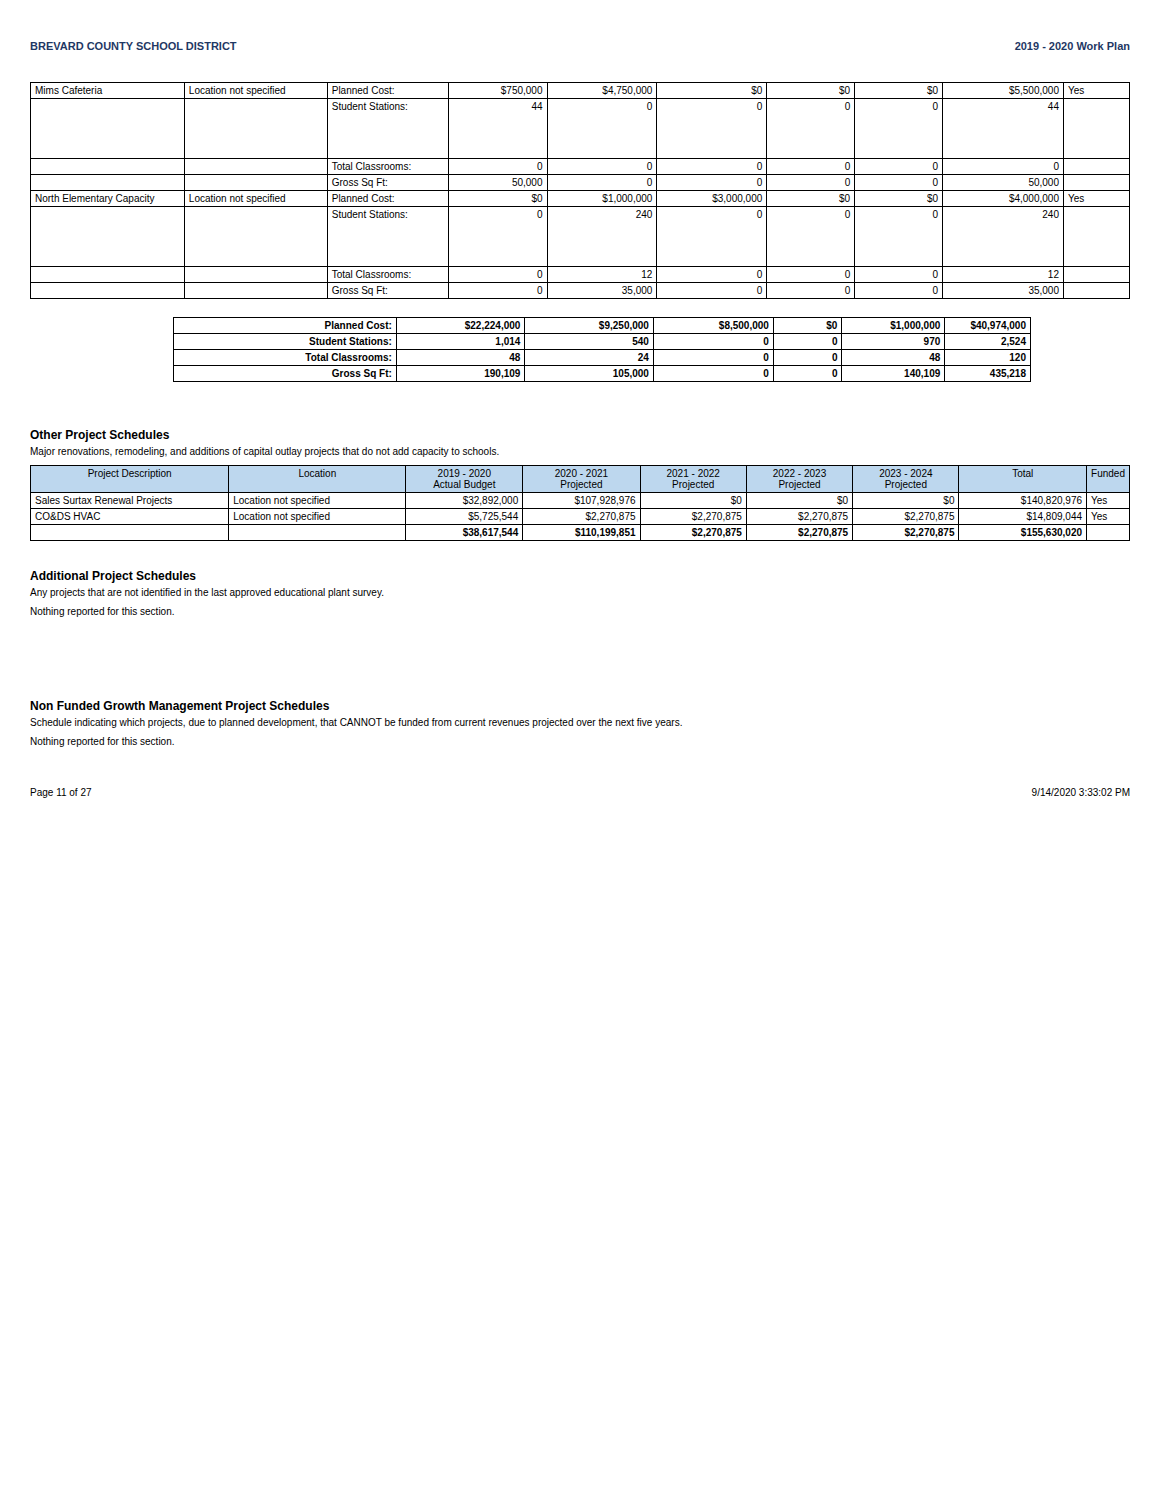BREVARD COUNTY SCHOOL DISTRICT
2019 - 2020 Work Plan
| Mims Cafeteria | Location not specified | Planned Cost: | $750,000 | $4,750,000 | $0 | $0 | $0 | $5,500,000 | Yes |
| | | Student Stations: | 44 | 0 | 0 | 0 | 0 | 44 | |
| | | Total Classrooms: | 0 | 0 | 0 | 0 | 0 | 0 | |
| | | Gross Sq Ft: | 50,000 | 0 | 0 | 0 | 0 | 50,000 | |
| North Elementary Capacity | Location not specified | Planned Cost: | $0 | $1,000,000 | $3,000,000 | $0 | $0 | $4,000,000 | Yes |
| | | Student Stations: | 0 | 240 | 0 | 0 | 0 | 240 | |
| | | Total Classrooms: | 0 | 12 | 0 | 0 | 0 | 12 | |
| | | Gross Sq Ft: | 0 | 35,000 | 0 | 0 | 0 | 35,000 | |
| Planned Cost: | $22,224,000 | $9,250,000 | $8,500,000 | $0 | $1,000,000 | $40,974,000 |
| Student Stations: | 1,014 | 540 | 0 | 0 | 970 | 2,524 |
| Total Classrooms: | 48 | 24 | 0 | 0 | 48 | 120 |
| Gross Sq Ft: | 190,109 | 105,000 | 0 | 0 | 140,109 | 435,218 |
Other Project Schedules
Major renovations, remodeling, and additions of capital outlay projects that do not add capacity to schools.
| Project Description | Location | 2019 - 2020 Actual Budget | 2020 - 2021 Projected | 2021 - 2022 Projected | 2022 - 2023 Projected | 2023 - 2024 Projected | Total | Funded |
| --- | --- | --- | --- | --- | --- | --- | --- | --- |
| Sales Surtax Renewal Projects | Location not specified | $32,892,000 | $107,928,976 | $0 | $0 | $0 | $140,820,976 | Yes |
| CO&DS HVAC | Location not specified | $5,725,544 | $2,270,875 | $2,270,875 | $2,270,875 | $2,270,875 | $14,809,044 | Yes |
| | | $38,617,544 | $110,199,851 | $2,270,875 | $2,270,875 | $2,270,875 | $155,630,020 | |
Additional Project Schedules
Any projects that are not identified in the last approved educational plant survey.
Nothing reported for this section.
Non Funded Growth Management Project Schedules
Schedule indicating which projects, due to planned development, that CANNOT be funded from current revenues projected over the next five years.
Nothing reported for this section.
Page 11 of 27
9/14/2020 3:33:02 PM